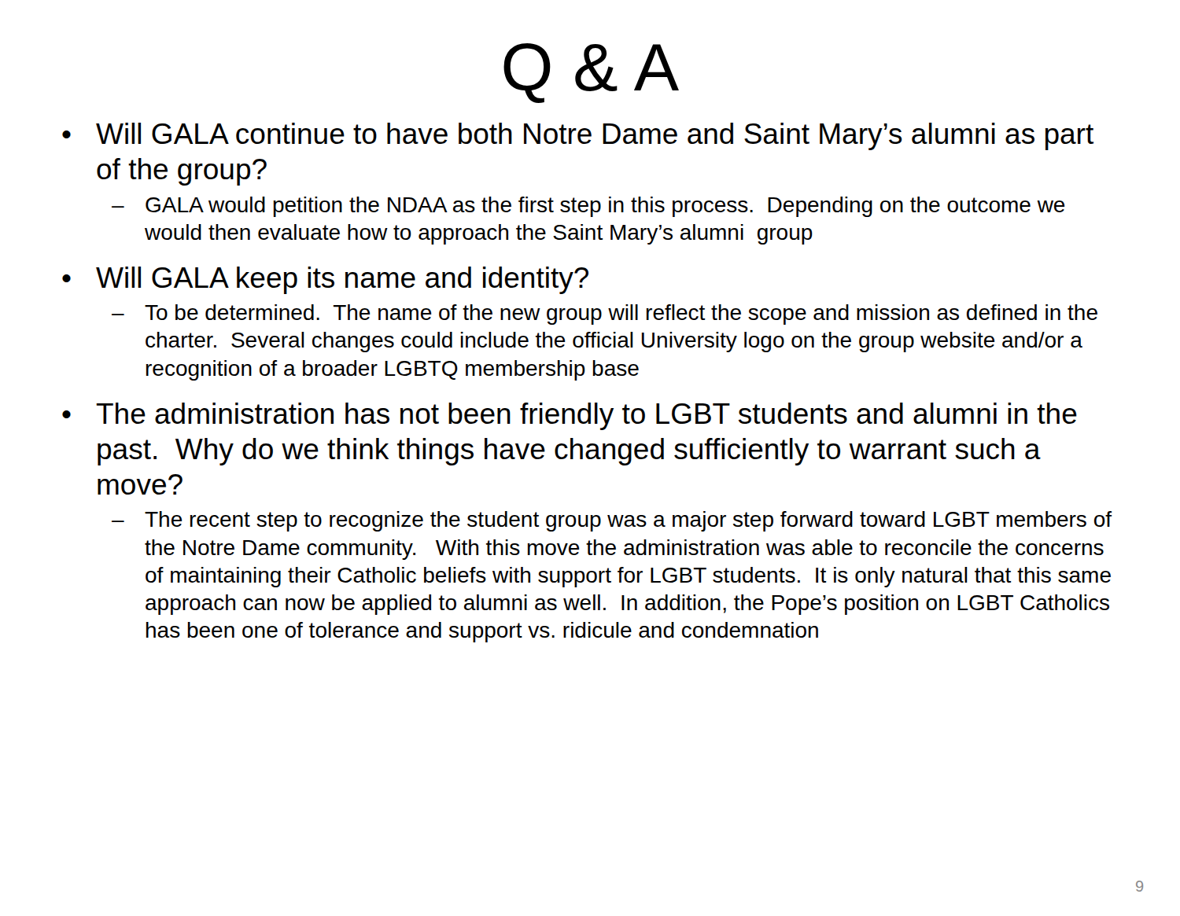Q & A
Will GALA continue to have both Notre Dame and Saint Mary’s alumni as part of the group?
GALA would petition the NDAA as the first step in this process. Depending on the outcome we would then evaluate how to approach the Saint Mary’s alumni group
Will GALA keep its name and identity?
To be determined. The name of the new group will reflect the scope and mission as defined in the charter. Several changes could include the official University logo on the group website and/or a recognition of a broader LGBTQ membership base
The administration has not been friendly to LGBT students and alumni in the past. Why do we think things have changed sufficiently to warrant such a move?
The recent step to recognize the student group was a major step forward toward LGBT members of the Notre Dame community. With this move the administration was able to reconcile the concerns of maintaining their Catholic beliefs with support for LGBT students. It is only natural that this same approach can now be applied to alumni as well. In addition, the Pope’s position on LGBT Catholics has been one of tolerance and support vs. ridicule and condemnation
9